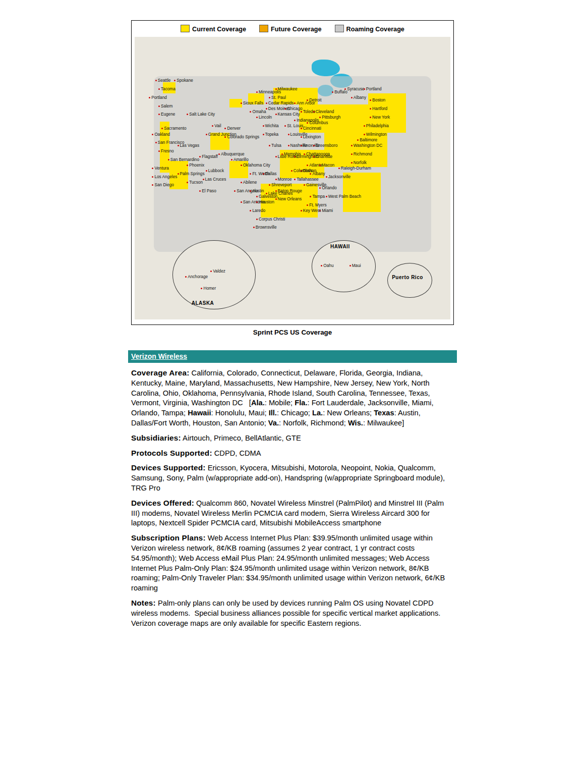Current Coverage Future Coverage Roaming Coverage
Seattle Spokane Tacoma Portland Salem Eugene Salt Lake City Oakland Sacramento San Francisco Fresno Las Vegas San Bernardino Ventura Los Angeles San Diego Palm Springs Phoenix Tucson Flagstaff Lubbock Las Cruces El Paso Vail Grand Junction Denver Colorado Springs Albuquerque Amarillo Oklahoma City Ft. Worth Dallas Abilene San Angelo Austin San Antonio Laredo Corpus Christi Brownsville Houston Galveston Lake Charles New Orleans Shreveport Baton Rouge Monroe Sioux Falls Minneapolis St. Paul Milwaukee Omaha Lincoln Des Moines Cedar Rapids Kansas City Wichita Topeka Tulsa Little Rock St. Louis Chicago Ann Arbor Detroit Toledo Indianapolis Cincinnati Columbus Cleveland Pittsburgh Louisville Lexington Nashville Knoxville Greensboro Memphis Birmingham Chattanooga Charlotte Atlanta Macon Dothan Albany Columbus Tallahassee Gainesville Jacksonville Orlando Tampa Ft. Myers West Palm Beach Miami Key West Buffalo Syracuse Portland Albany Boston Hartford New York Philadelphia Wilmington Baltimore Washington DC Richmond Norfolk Raleigh-Durham
ALASKA Anchorage Valdez Homer
HAWAII Oahu Maui
Puerto Rico
Sprint PCS US Coverage
Verizon Wireless
Coverage Area: California, Colorado, Connecticut, Delaware, Florida, Georgia, Indiana, Kentucky, Maine, Maryland, Massachusetts, New Hampshire, New Jersey, New York, North Carolina, Ohio, Oklahoma, Pennsylvania, Rhode Island, South Carolina, Tennessee, Texas, Vermont, Virginia, Washington DC [Ala.: Mobile; Fla.: Fort Lauderdale, Jacksonville, Miami, Orlando, Tampa; Hawaii: Honolulu, Maui; Ill.: Chicago; La.: New Orleans; Texas: Austin, Dallas/Fort Worth, Houston, San Antonio; Va.: Norfolk, Richmond; Wis.: Milwaukee]
Subsidiaries: Airtouch, Primeco, BellAtlantic, GTE
Protocols Supported: CDPD, CDMA
Devices Supported: Ericsson, Kyocera, Mitsubishi, Motorola, Neopoint, Nokia, Qualcomm, Samsung, Sony, Palm (w/appropriate add-on), Handspring (w/appropriate Springboard module), TRG Pro
Devices Offered: Qualcomm 860, Novatel Wireless Minstrel (PalmPilot) and Minstrel III (Palm III) modems, Novatel Wireless Merlin PCMCIA card modem, Sierra Wireless Aircard 300 for laptops, Nextcell Spider PCMCIA card, Mitsubishi MobileAccess smartphone
Subscription Plans: Web Access Internet Plus Plan: $39.95/month unlimited usage within Verizon wireless network, 8¢/KB roaming (assumes 2 year contract, 1 yr contract costs 54.95/month); Web Access eMail Plus Plan: 24.95/month unlimited messages; Web Access Internet Plus Palm-Only Plan: $24.95/month unlimited usage within Verizon network, 8¢/KB roaming; Palm-Only Traveler Plan: $34.95/month unlimited usage within Verizon network, 6¢/KB roaming
Notes: Palm-only plans can only be used by devices running Palm OS using Novatel CDPD wireless modems. Special business alliances possible for specific vertical market applications. Verizon coverage maps are only available for specific Eastern regions.